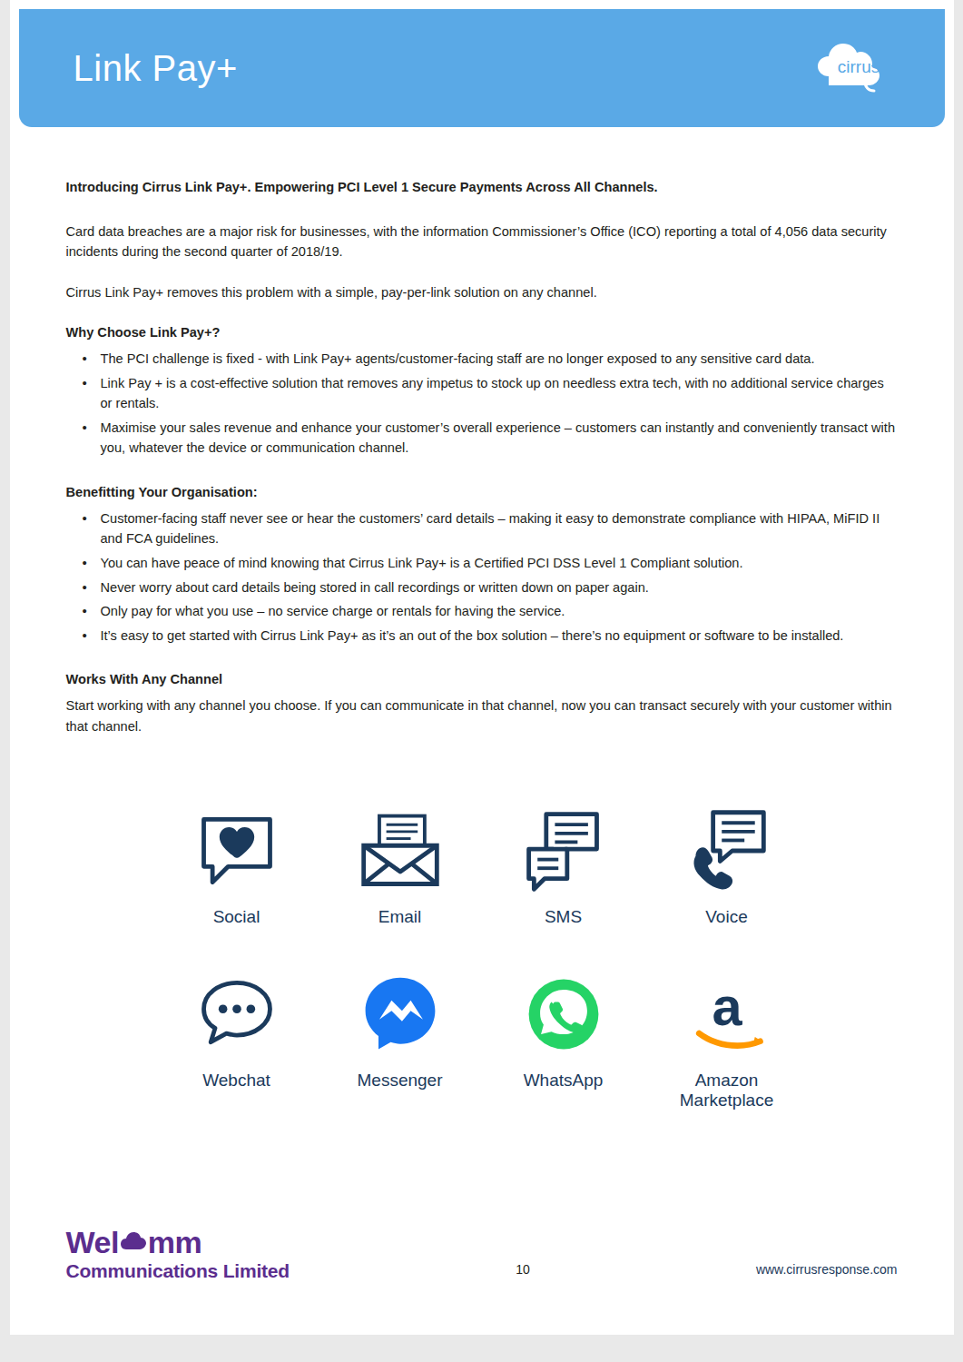Link Pay+
cirrus
Introducing Cirrus Link Pay+. Empowering PCI Level 1 Secure Payments Across All Channels.
Card data breaches are a major risk for businesses, with the information Commissioner’s Office (ICO) reporting a total of 4,056 data security incidents during the second quarter of 2018/19.
Cirrus Link Pay+ removes this problem with a simple, pay-per-link solution on any channel.
Why Choose Link Pay+?
The PCI challenge is fixed - with Link Pay+ agents/customer-facing staff are no longer exposed to any sensitive card data.
Link Pay + is a cost-effective solution that removes any impetus to stock up on needless extra tech, with no additional service charges or rentals.
Maximise your sales revenue and enhance your customer’s overall experience – customers can instantly and conveniently transact with you, whatever the device or communication channel.
Benefitting Your Organisation:
Customer-facing staff never see or hear the customers’ card details – making it easy to demonstrate compliance with HIPAA, MiFID II and FCA guidelines.
You can have peace of mind knowing that Cirrus Link Pay+ is a Certified PCI DSS Level 1 Compliant solution.
Never worry about card details being stored in call recordings or written down on paper again.
Only pay for what you use – no service charge or rentals for having the service.
It’s easy to get started with Cirrus Link Pay+ as it’s an out of the box solution – there’s no equipment or software to be installed.
Works With Any Channel
Start working with any channel you choose. If you can communicate in that channel, now you can transact securely with your customer within that channel.
Social
Email
SMS
Voice
Webchat
Messenger
WhatsApp
a
Amazon
Marketplace
Wel mm
Communications Limited
10
www.cirrusresponse.com